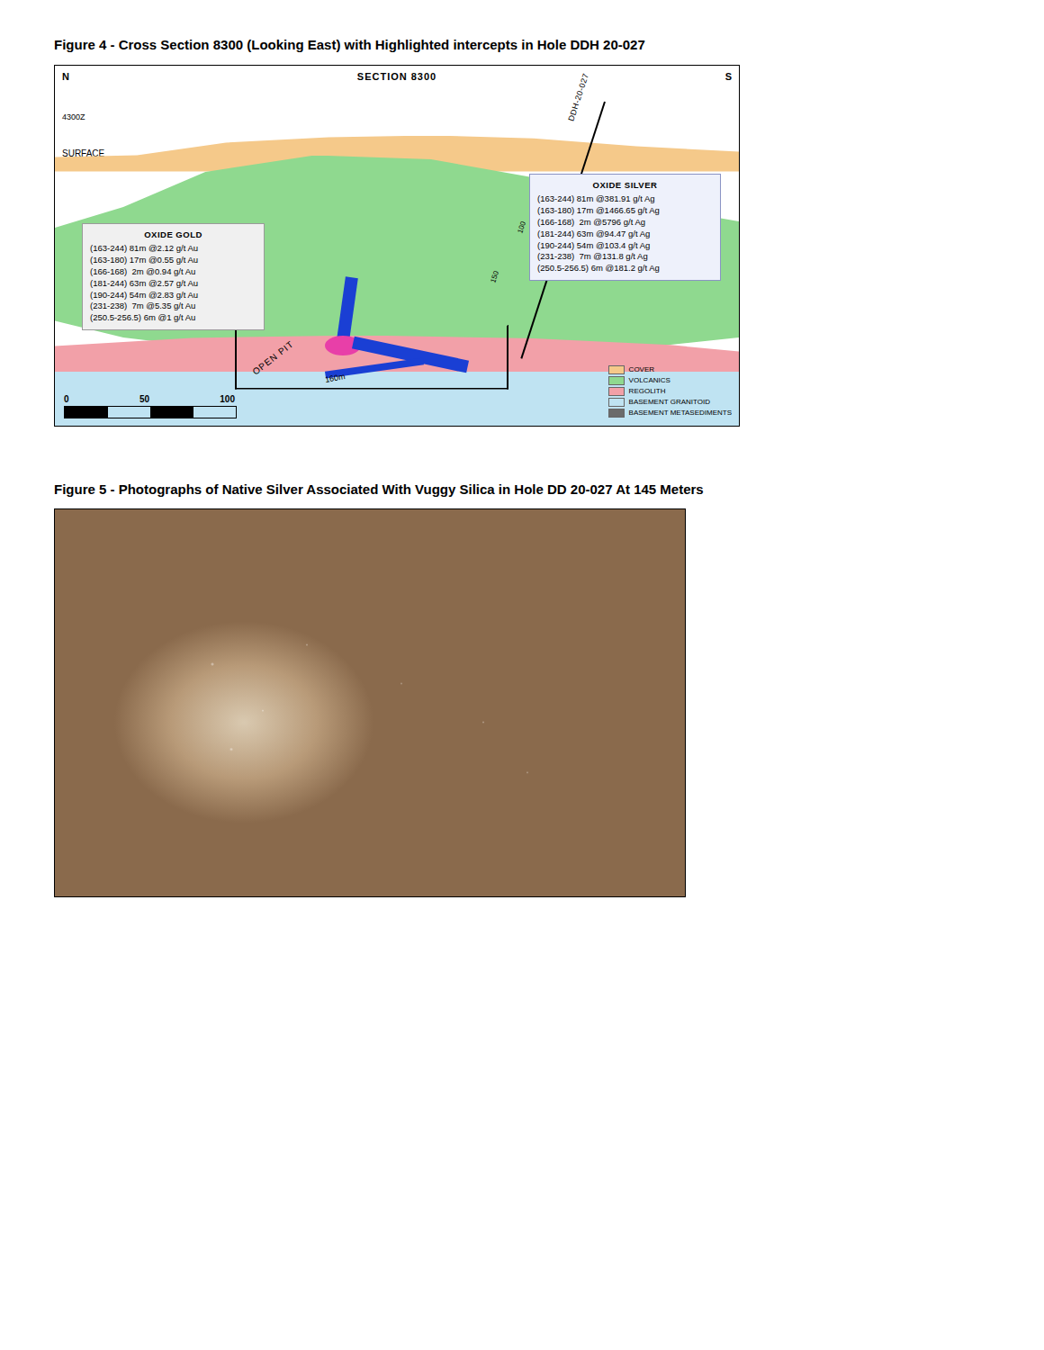Figure 4 - Cross Section 8300 (Looking East) with Highlighted intercepts in Hole DDH 20-027
N S SECTION 8300 4300Z SURFACE
DDH-20-027 50 100 150
OPEN PIT 160m
OXIDE GOLD
(163-244) 81m @2.12 g/t Au
(163-180) 17m @0.55 g/t Au
(166-168) 2m @0.94 g/t Au
(181-244) 63m @2.57 g/t Au
(190-244) 54m @2.83 g/t Au
(231-238) 7m @5.35 g/t Au
(250.5-256.5) 6m @1 g/t Au
OXIDE SILVER
(163-244) 81m @381.91 g/t Ag
(163-180) 17m @1466.65 g/t Ag
(166-168) 2m @5796 g/t Ag
(181-244) 63m @94.47 g/t Ag
(190-244) 54m @103.4 g/t Ag
(231-238) 7m @131.8 g/t Ag
(250.5-256.5) 6m @181.2 g/t Ag
COVER
VOLCANICS
REGOLITH
BASEMENT GRANITOID
BASEMENT METASEDIMENTS
050100
Figure 5 - Photographs of Native Silver Associated With Vuggy Silica in Hole DD 20-027 At 145 Meters